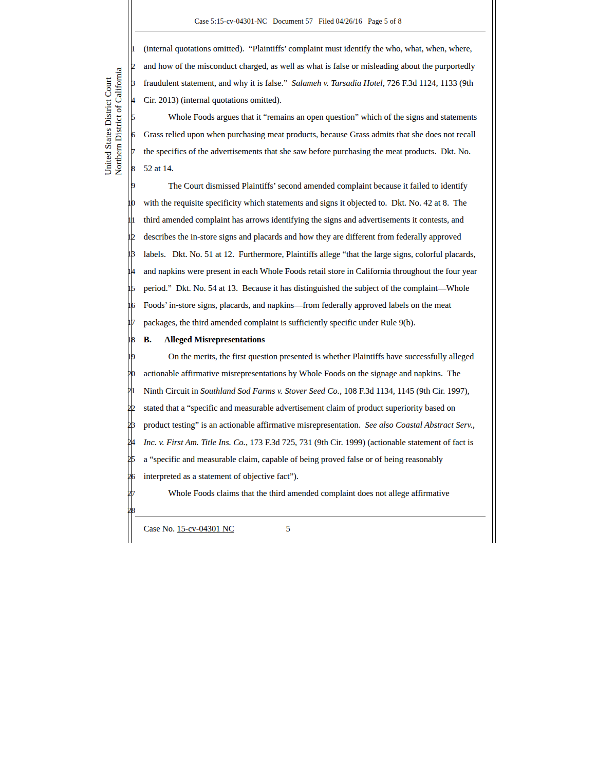Case 5:15-cv-04301-NC Document 57 Filed 04/26/16 Page 5 of 8
United States District Court
Northern District of California
1
2
3
4
5
6
7
8
9
10
11
12
13
14
15
16
17
18
19
20
21
22
23
24
25
26
27
28
(internal quotations omitted). “Plaintiffs’ complaint must identify the who, what, when, where, and how of the misconduct charged, as well as what is false or misleading about the purportedly fraudulent statement, and why it is false.” Salameh v. Tarsadia Hotel, 726 F.3d 1124, 1133 (9th Cir. 2013) (internal quotations omitted).
Whole Foods argues that it “remains an open question” which of the signs and statements Grass relied upon when purchasing meat products, because Grass admits that she does not recall the specifics of the advertisements that she saw before purchasing the meat products. Dkt. No. 52 at 14.
The Court dismissed Plaintiffs’ second amended complaint because it failed to identify with the requisite specificity which statements and signs it objected to. Dkt. No. 42 at 8. The third amended complaint has arrows identifying the signs and advertisements it contests, and describes the in-store signs and placards and how they are different from federally approved labels. Dkt. No. 51 at 12. Furthermore, Plaintiffs allege “that the large signs, colorful placards, and napkins were present in each Whole Foods retail store in California throughout the four year period.” Dkt. No. 54 at 13. Because it has distinguished the subject of the complaint—Whole Foods’ in-store signs, placards, and napkins—from federally approved labels on the meat packages, the third amended complaint is sufficiently specific under Rule 9(b).
B. Alleged Misrepresentations
On the merits, the first question presented is whether Plaintiffs have successfully alleged actionable affirmative misrepresentations by Whole Foods on the signage and napkins. The Ninth Circuit in Southland Sod Farms v. Stover Seed Co., 108 F.3d 1134, 1145 (9th Cir. 1997), stated that a “specific and measurable advertisement claim of product superiority based on product testing” is an actionable affirmative misrepresentation. See also Coastal Abstract Serv., Inc. v. First Am. Title Ins. Co., 173 F.3d 725, 731 (9th Cir. 1999) (actionable statement of fact is a “specific and measurable claim, capable of being proved false or of being reasonably interpreted as a statement of objective fact”).
Whole Foods claims that the third amended complaint does not allege affirmative
Case No. 15-cv-04301 NC 5